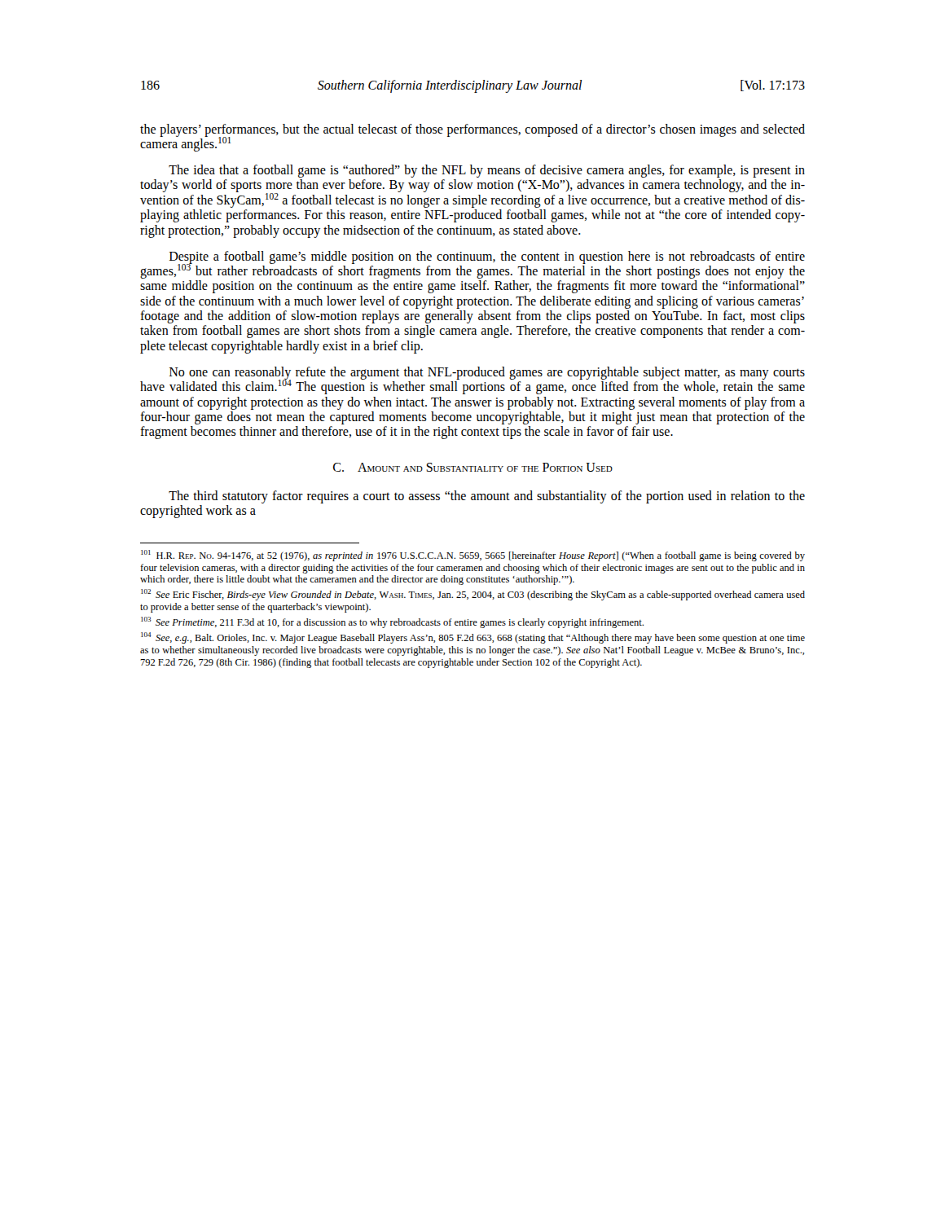186 Southern California Interdisciplinary Law Journal [Vol. 17:173
the players’ performances, but the actual telecast of those performances, composed of a director’s chosen images and selected camera angles.101
The idea that a football game is “authored” by the NFL by means of decisive camera angles, for example, is present in today’s world of sports more than ever before. By way of slow motion (“X-Mo”), advances in camera technology, and the invention of the SkyCam,102 a football telecast is no longer a simple recording of a live occurrence, but a creative method of displaying athletic performances. For this reason, entire NFL-produced football games, while not at “the core of intended copyright protection,” probably occupy the midsection of the continuum, as stated above.
Despite a football game’s middle position on the continuum, the content in question here is not rebroadcasts of entire games,103 but rather rebroadcasts of short fragments from the games. The material in the short postings does not enjoy the same middle position on the continuum as the entire game itself. Rather, the fragments fit more toward the “informational” side of the continuum with a much lower level of copyright protection. The deliberate editing and splicing of various cameras’ footage and the addition of slow-motion replays are generally absent from the clips posted on YouTube. In fact, most clips taken from football games are short shots from a single camera angle. Therefore, the creative components that render a complete telecast copyrightable hardly exist in a brief clip.
No one can reasonably refute the argument that NFL-produced games are copyrightable subject matter, as many courts have validated this claim.104 The question is whether small portions of a game, once lifted from the whole, retain the same amount of copyright protection as they do when intact. The answer is probably not. Extracting several moments of play from a four-hour game does not mean the captured moments become uncopyrightable, but it might just mean that protection of the fragment becomes thinner and therefore, use of it in the right context tips the scale in favor of fair use.
C. Amount and Substantiality of the Portion Used
The third statutory factor requires a court to assess “the amount and substantiality of the portion used in relation to the copyrighted work as a
101 H.R. Rep. No. 94-1476, at 52 (1976), as reprinted in 1976 U.S.C.C.A.N. 5659, 5665 [hereinafter House Report] (“When a football game is being covered by four television cameras, with a director guiding the activities of the four cameramen and choosing which of their electronic images are sent out to the public and in which order, there is little doubt what the cameramen and the director are doing constitutes ‘authorship.’”).
102 See Eric Fischer, Birds-eye View Grounded in Debate, Wash. Times, Jan. 25, 2004, at C03 (describing the SkyCam as a cable-supported overhead camera used to provide a better sense of the quarterback’s viewpoint).
103 See Primetime, 211 F.3d at 10, for a discussion as to why rebroadcasts of entire games is clearly copyright infringement.
104 See, e.g., Balt. Orioles, Inc. v. Major League Baseball Players Ass’n, 805 F.2d 663, 668 (stating that “Although there may have been some question at one time as to whether simultaneously recorded live broadcasts were copyrightable, this is no longer the case.”). See also Nat’l Football League v. McBee & Bruno’s, Inc., 792 F.2d 726, 729 (8th Cir. 1986) (finding that football telecasts are copyrightable under Section 102 of the Copyright Act).